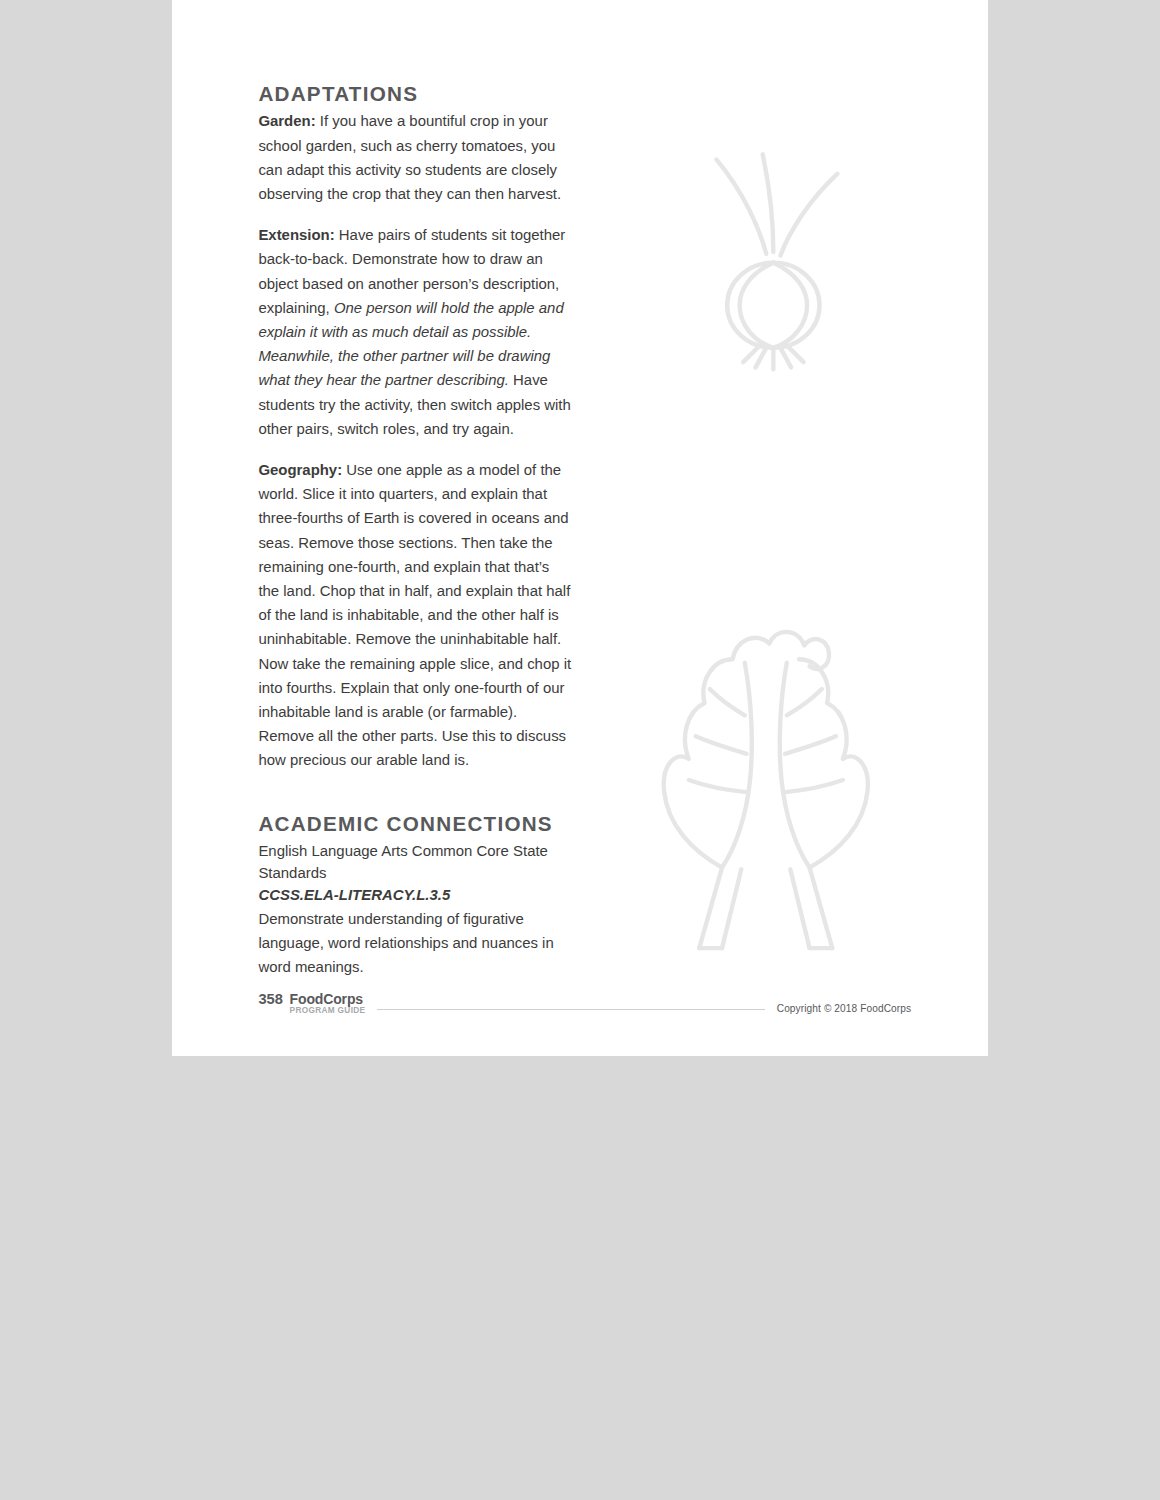Adaptations
Garden: If you have a bountiful crop in your school garden, such as cherry tomatoes, you can adapt this activity so students are closely observing the crop that they can then harvest.
Extension: Have pairs of students sit together back-to-back. Demonstrate how to draw an object based on another person’s description, explaining, One person will hold the apple and explain it with as much detail as possible. Meanwhile, the other partner will be drawing what they hear the partner describing. Have students try the activity, then switch apples with other pairs, switch roles, and try again.
Geography: Use one apple as a model of the world. Slice it into quarters, and explain that three-fourths of Earth is covered in oceans and seas. Remove those sections. Then take the remaining one-fourth, and explain that that’s the land. Chop that in half, and explain that half of the land is inhabitable, and the other half is uninhabitable. Remove the uninhabitable half. Now take the remaining apple slice, and chop it into fourths. Explain that only one-fourth of our inhabitable land is arable (or farmable). Remove all the other parts. Use this to discuss how precious our arable land is.
Academic Connections
English Language Arts Common Core State Standards
CCSS.ELA-LITERACY.L.3.5
Demonstrate understanding of figurative language, word relationships and nuances in word meanings.
358
FoodCorps
Program Guide
Copyright © 2018 FoodCorps